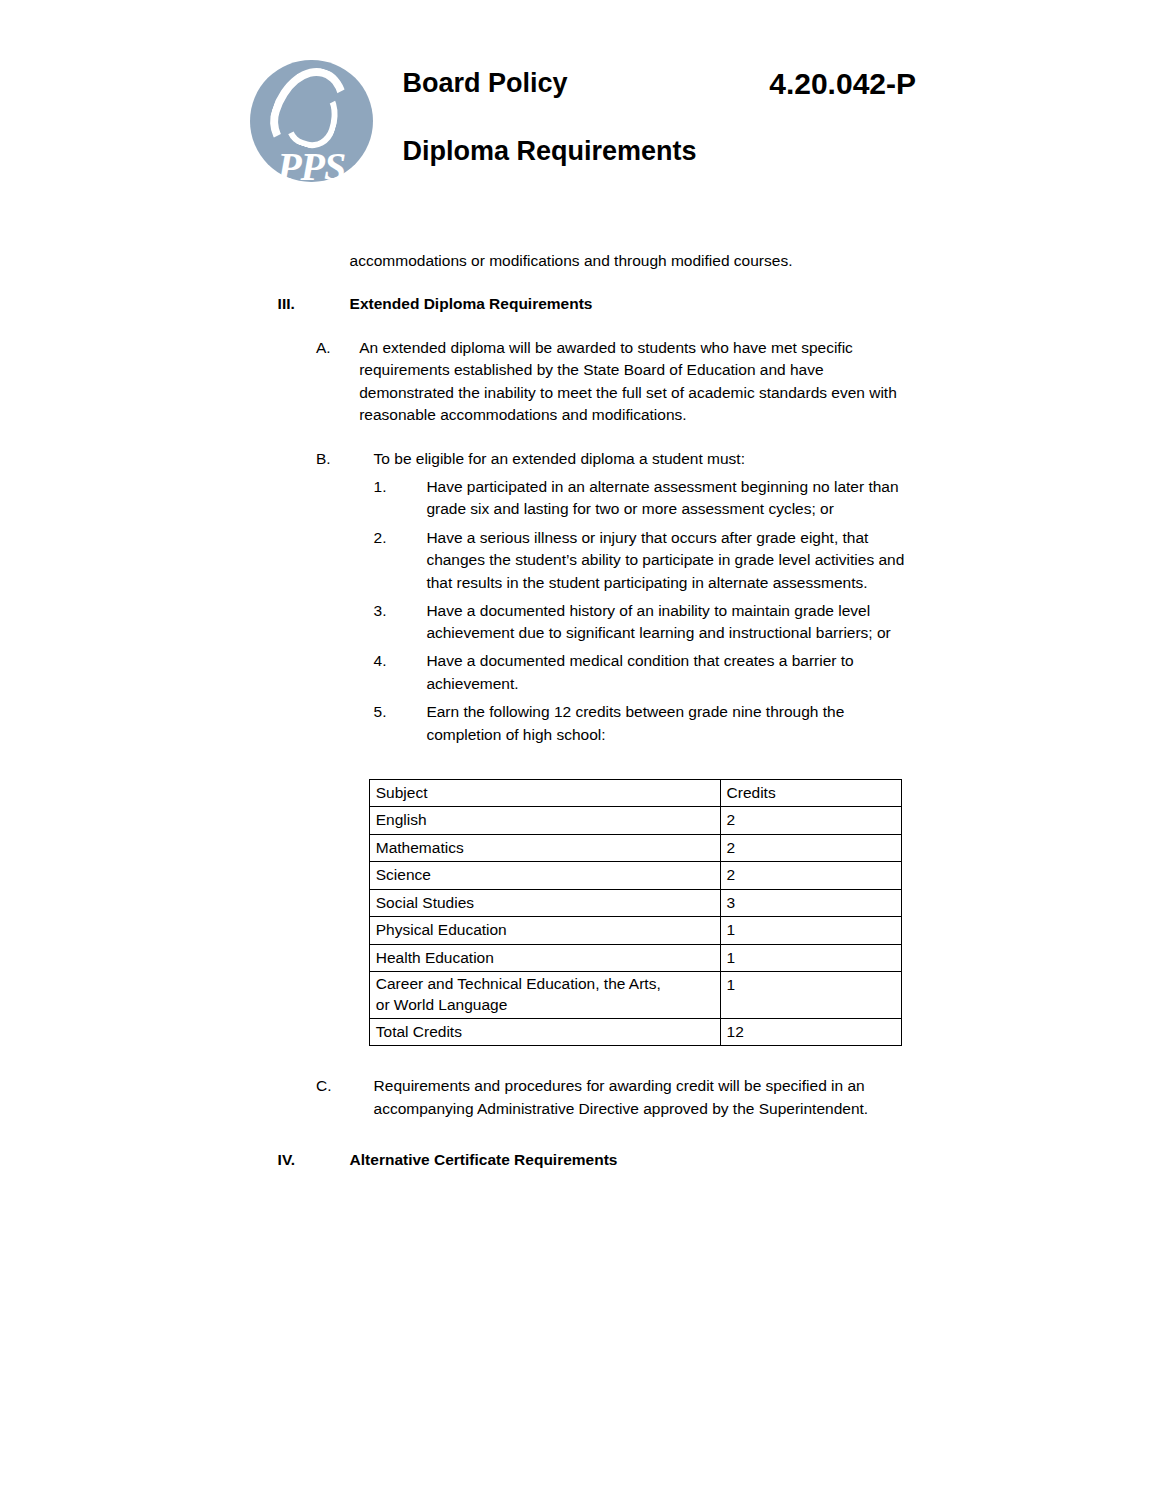PPS
Board Policy
Diploma Requirements
4.20.042-P
accommodations or modifications and through modified courses.
III.
Extended Diploma Requirements
A.
An extended diploma will be awarded to students who have met specific requirements established by the State Board of Education and have demonstrated the inability to meet the full set of academic standards even with reasonable accommodations and modifications.
B.
To be eligible for an extended diploma a student must:
1. Have participated in an alternate assessment beginning no later than grade six and lasting for two or more assessment cycles; or
2. Have a serious illness or injury that occurs after grade eight, that changes the student’s ability to participate in grade level activities and that results in the student participating in alternate assessments.
3. Have a documented history of an inability to maintain grade level achievement due to significant learning and instructional barriers; or
4. Have a documented medical condition that creates a barrier to achievement.
5. Earn the following 12 credits between grade nine through the completion of high school:
| Subject | Credits |
| --- | --- |
| English | 2 |
| Mathematics | 2 |
| Science | 2 |
| Social Studies | 3 |
| Physical Education | 1 |
| Health Education | 1 |
| Career and Technical Education, the Arts, or World Language | 1 |
| Total Credits | 12 |
C.
Requirements and procedures for awarding credit will be specified in an accompanying Administrative Directive approved by the Superintendent.
IV.
Alternative Certificate Requirements